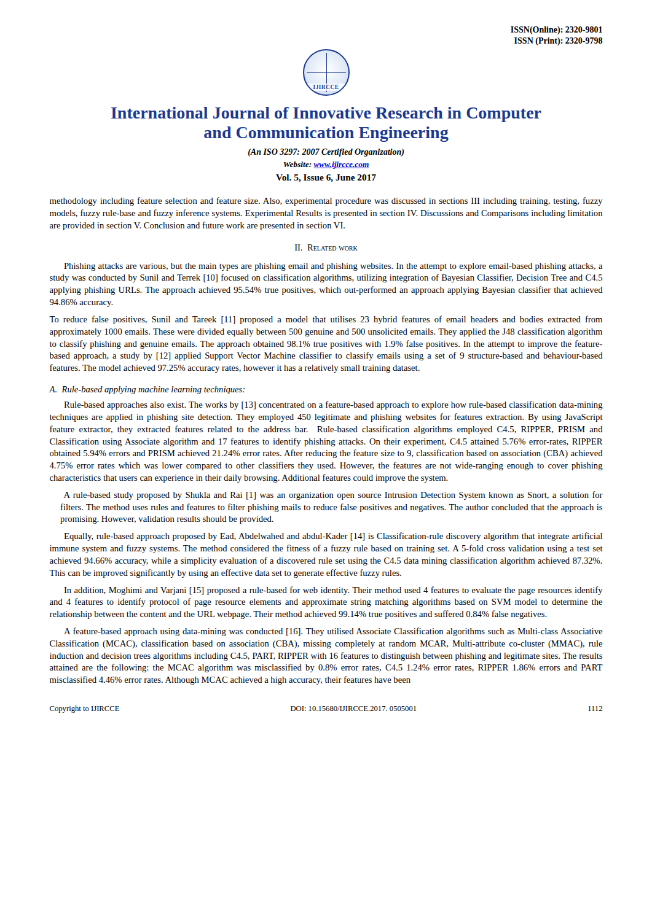ISSN(Online): 2320-9801
ISSN (Print): 2320-9798
IJIRCCE
International Journal of Innovative Research in Computer
and Communication Engineering
(An ISO 3297: 2007 Certified Organization)
Website: www.ijircce.com
Vol. 5, Issue 6, June 2017
methodology including feature selection and feature size. Also, experimental procedure was discussed in sections III including training, testing, fuzzy models, fuzzy rule-base and fuzzy inference systems. Experimental Results is presented in section IV. Discussions and Comparisons including limitation are provided in section V. Conclusion and future work are presented in section VI.
II. Related work
Phishing attacks are various, but the main types are phishing email and phishing websites. In the attempt to explore email-based phishing attacks, a study was conducted by Sunil and Terrek [10] focused on classification algorithms, utilizing integration of Bayesian Classifier, Decision Tree and C4.5 applying phishing URLs. The approach achieved 95.54% true positives, which out-performed an approach applying Bayesian classifier that achieved 94.86% accuracy.
To reduce false positives, Sunil and Tareek [11] proposed a model that utilises 23 hybrid features of email headers and bodies extracted from approximately 1000 emails. These were divided equally between 500 genuine and 500 unsolicited emails. They applied the J48 classification algorithm to classify phishing and genuine emails. The approach obtained 98.1% true positives with 1.9% false positives. In the attempt to improve the feature-based approach, a study by [12] applied Support Vector Machine classifier to classify emails using a set of 9 structure-based and behaviour-based features. The model achieved 97.25% accuracy rates, however it has a relatively small training dataset.
A. Rule-based applying machine learning techniques:
Rule-based approaches also exist. The works by [13] concentrated on a feature-based approach to explore how rule-based classification data-mining techniques are applied in phishing site detection. They employed 450 legitimate and phishing websites for features extraction. By using JavaScript feature extractor, they extracted features related to the address bar. Rule-based classification algorithms employed C4.5, RIPPER, PRISM and Classification using Associate algorithm and 17 features to identify phishing attacks. On their experiment, C4.5 attained 5.76% error-rates, RIPPER obtained 5.94% errors and PRISM achieved 21.24% error rates. After reducing the feature size to 9, classification based on association (CBA) achieved 4.75% error rates which was lower compared to other classifiers they used. However, the features are not wide-ranging enough to cover phishing characteristics that users can experience in their daily browsing. Additional features could improve the system.
A rule-based study proposed by Shukla and Rai [1] was an organization open source Intrusion Detection System known as Snort, a solution for filters. The method uses rules and features to filter phishing mails to reduce false positives and negatives. The author concluded that the approach is promising. However, validation results should be provided.
Equally, rule-based approach proposed by Ead, Abdelwahed and abdul-Kader [14] is Classification-rule discovery algorithm that integrate artificial immune system and fuzzy systems. The method considered the fitness of a fuzzy rule based on training set. A 5-fold cross validation using a test set achieved 94.66% accuracy, while a simplicity evaluation of a discovered rule set using the C4.5 data mining classification algorithm achieved 87.32%. This can be improved significantly by using an effective data set to generate effective fuzzy rules.
In addition, Moghimi and Varjani [15] proposed a rule-based for web identity. Their method used 4 features to evaluate the page resources identify and 4 features to identify protocol of page resource elements and approximate string matching algorithms based on SVM model to determine the relationship between the content and the URL webpage. Their method achieved 99.14% true positives and suffered 0.84% false negatives.
A feature-based approach using data-mining was conducted [16]. They utilised Associate Classification algorithms such as Multi-class Associative Classification (MCAC), classification based on association (CBA), missing completely at random MCAR, Multi-attribute co-cluster (MMAC), rule induction and decision trees algorithms including C4.5, PART, RIPPER with 16 features to distinguish between phishing and legitimate sites. The results attained are the following: the MCAC algorithm was misclassified by 0.8% error rates, C4.5 1.24% error rates, RIPPER 1.86% errors and PART misclassified 4.46% error rates. Although MCAC achieved a high accuracy, their features have been
Copyright to IJIRCCE
DOI: 10.15680/IJIRCCE.2017. 0505001
1112